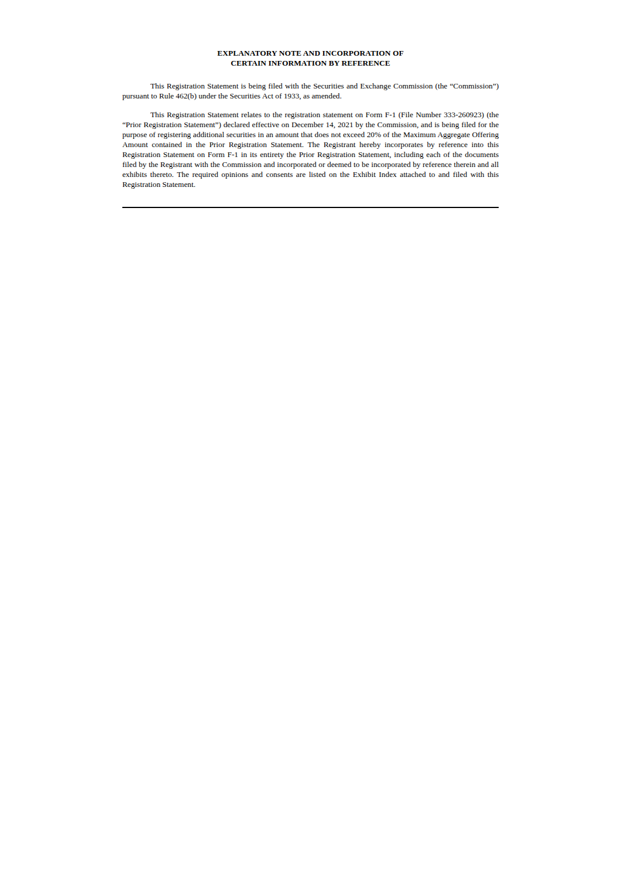EXPLANATORY NOTE AND INCORPORATION OF
CERTAIN INFORMATION BY REFERENCE
This Registration Statement is being filed with the Securities and Exchange Commission (the “Commission”) pursuant to Rule 462(b) under the Securities Act of 1933, as amended.
This Registration Statement relates to the registration statement on Form F-1 (File Number 333-260923) (the “Prior Registration Statement”) declared effective on December 14, 2021 by the Commission, and is being filed for the purpose of registering additional securities in an amount that does not exceed 20% of the Maximum Aggregate Offering Amount contained in the Prior Registration Statement. The Registrant hereby incorporates by reference into this Registration Statement on Form F-1 in its entirety the Prior Registration Statement, including each of the documents filed by the Registrant with the Commission and incorporated or deemed to be incorporated by reference therein and all exhibits thereto. The required opinions and consents are listed on the Exhibit Index attached to and filed with this Registration Statement.